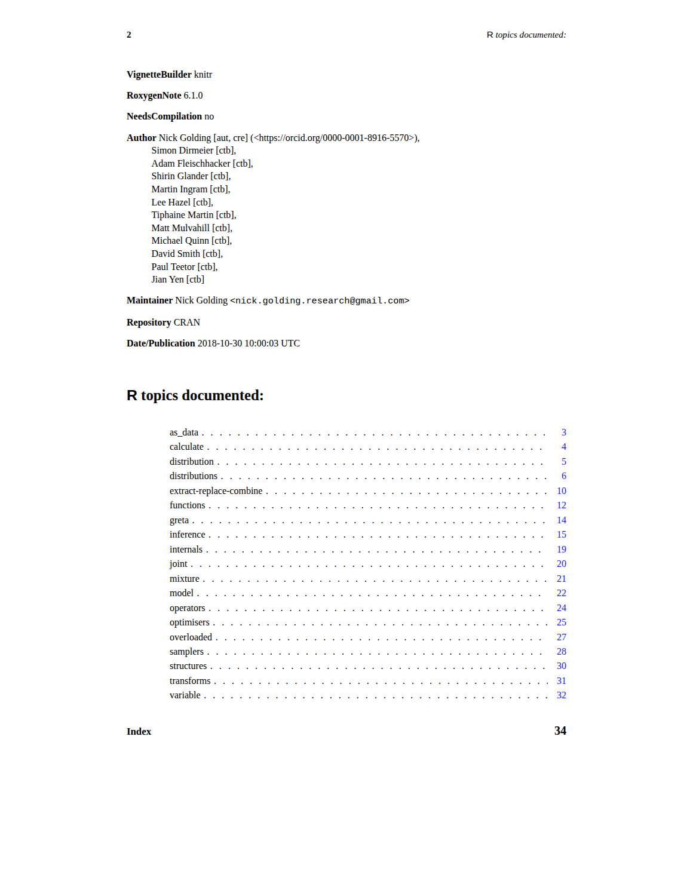2 R topics documented:
VignetteBuilder
knitr
RoxygenNote
6.1.0
NeedsCompilation
no
Author
Nick Golding [aut, cre] (<https://orcid.org/0000-0001-8916-5570>),
Simon Dirmeier [ctb],
Adam Fleischhacker [ctb],
Shirin Glander [ctb],
Martin Ingram [ctb],
Lee Hazel [ctb],
Tiphaine Martin [ctb],
Matt Mulvahill [ctb],
Michael Quinn [ctb],
David Smith [ctb],
Paul Teetor [ctb],
Jian Yen [ctb]
Maintainer
Nick Golding <nick.golding.research@gmail.com>
Repository
CRAN
Date/Publication
2018-10-30 10:00:03 UTC
R topics documented:
as_data. . . . . . . . . . . . . . . . . . . . . . . . . . . . . . . . . . . . . . . . . . . . . . . . . . . 3
calculate. . . . . . . . . . . . . . . . . . . . . . . . . . . . . . . . . . . . . . . . . . . . . . . . . . 4
distribution. . . . . . . . . . . . . . . . . . . . . . . . . . . . . . . . . . . . . . . . . . . . . . . . 5
distributions. . . . . . . . . . . . . . . . . . . . . . . . . . . . . . . . . . . . . . . . . . . . . . . 6
extract-replace-combine. . . . . . . . . . . . . . . . . . . . . . . . . . . . . . . . . . . . . 10
functions. . . . . . . . . . . . . . . . . . . . . . . . . . . . . . . . . . . . . . . . . . . . . . . . . 12
greta. . . . . . . . . . . . . . . . . . . . . . . . . . . . . . . . . . . . . . . . . . . . . . . . . . . . 14
inference. . . . . . . . . . . . . . . . . . . . . . . . . . . . . . . . . . . . . . . . . . . . . . . . . 15
internals. . . . . . . . . . . . . . . . . . . . . . . . . . . . . . . . . . . . . . . . . . . . . . . . . . 19
joint. . . . . . . . . . . . . . . . . . . . . . . . . . . . . . . . . . . . . . . . . . . . . . . . . . . . 20
mixture. . . . . . . . . . . . . . . . . . . . . . . . . . . . . . . . . . . . . . . . . . . . . . . . . . 21
model. . . . . . . . . . . . . . . . . . . . . . . . . . . . . . . . . . . . . . . . . . . . . . . . . . . 22
operators. . . . . . . . . . . . . . . . . . . . . . . . . . . . . . . . . . . . . . . . . . . . . . . . . 24
optimisers. . . . . . . . . . . . . . . . . . . . . . . . . . . . . . . . . . . . . . . . . . . . . . . . 25
overloaded. . . . . . . . . . . . . . . . . . . . . . . . . . . . . . . . . . . . . . . . . . . . . . . . 27
samplers. . . . . . . . . . . . . . . . . . . . . . . . . . . . . . . . . . . . . . . . . . . . . . . . . . 28
structures. . . . . . . . . . . . . . . . . . . . . . . . . . . . . . . . . . . . . . . . . . . . . . . . 30
transforms. . . . . . . . . . . . . . . . . . . . . . . . . . . . . . . . . . . . . . . . . . . . . . . . 31
variable. . . . . . . . . . . . . . . . . . . . . . . . . . . . . . . . . . . . . . . . . . . . . . . . . . 32
Index 34